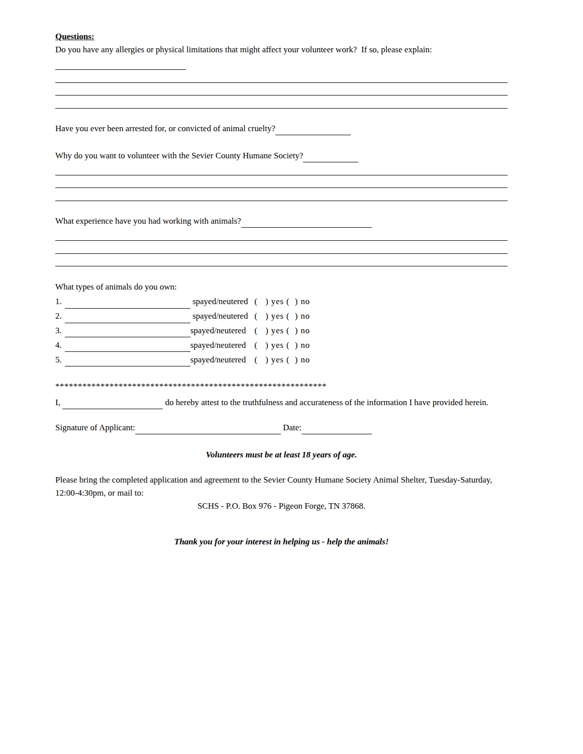Questions:
Do you have any allergies or physical limitations that might affect your volunteer work? If so, please explain:
Have you ever been arrested for, or convicted of animal cruelty?
Why do you want to volunteer with the Sevier County Humane Society?
What experience have you had working with animals?
What types of animals do you own:
1. spayed/neutered ( ) yes ( ) no
2. spayed/neutered ( ) yes ( ) no
3. spayed/neutered ( ) yes ( ) no
4. spayed/neutered ( ) yes ( ) no
5. spayed/neutered ( ) yes ( ) no
************************************************************
I, do hereby attest to the truthfulness and accurateness of the information I have provided herein.
Signature of Applicant: Date:
Volunteers must be at least 18 years of age.
Please bring the completed application and agreement to the Sevier County Humane Society Animal Shelter, Tuesday-Saturday, 12:00-4:30pm, or mail to: SCHS - P.O. Box 976 - Pigeon Forge, TN 37868.
Thank you for your interest in helping us - help the animals!